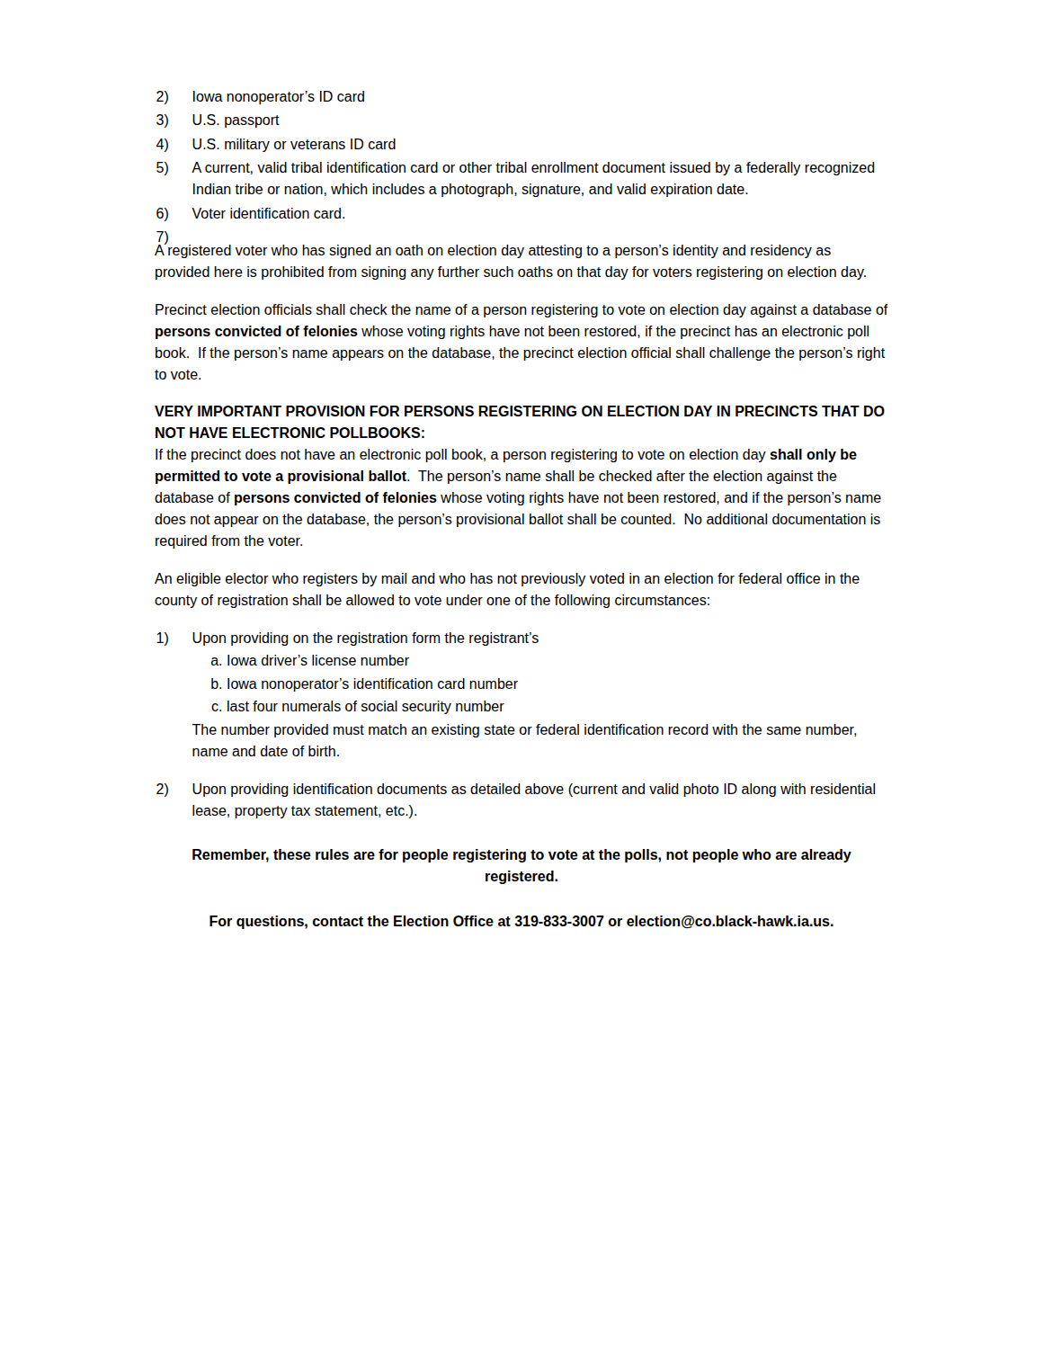Iowa nonoperator’s ID card
U.S. passport
U.S. military or veterans ID card
A current, valid tribal identification card or other tribal enrollment document issued by a federally recognized Indian tribe or nation, which includes a photograph, signature, and valid expiration date.
Voter identification card.
A registered voter who has signed an oath on election day attesting to a person’s identity and residency as provided here is prohibited from signing any further such oaths on that day for voters registering on election day.
Precinct election officials shall check the name of a person registering to vote on election day against a database of persons convicted of felonies whose voting rights have not been restored, if the precinct has an electronic poll book. If the person’s name appears on the database, the precinct election official shall challenge the person’s right to vote.
VERY IMPORTANT PROVISION FOR PERSONS REGISTERING ON ELECTION DAY IN PRECINCTS THAT DO NOT HAVE ELECTRONIC POLLBOOKS:
If the precinct does not have an electronic poll book, a person registering to vote on election day shall only be permitted to vote a provisional ballot. The person’s name shall be checked after the election against the database of persons convicted of felonies whose voting rights have not been restored, and if the person’s name does not appear on the database, the person’s provisional ballot shall be counted. No additional documentation is required from the voter.
An eligible elector who registers by mail and who has not previously voted in an election for federal office in the county of registration shall be allowed to vote under one of the following circumstances:
Upon providing on the registration form the registrant’s
Iowa driver’s license number
Iowa nonoperator’s identification card number
last four numerals of social security number
The number provided must match an existing state or federal identification record with the same number, name and date of birth.
Upon providing identification documents as detailed above (current and valid photo ID along with residential lease, property tax statement, etc.).
Remember, these rules are for people registering to vote at the polls, not people who are already registered.
For questions, contact the Election Office at 319-833-3007 or election@co.black-hawk.ia.us.